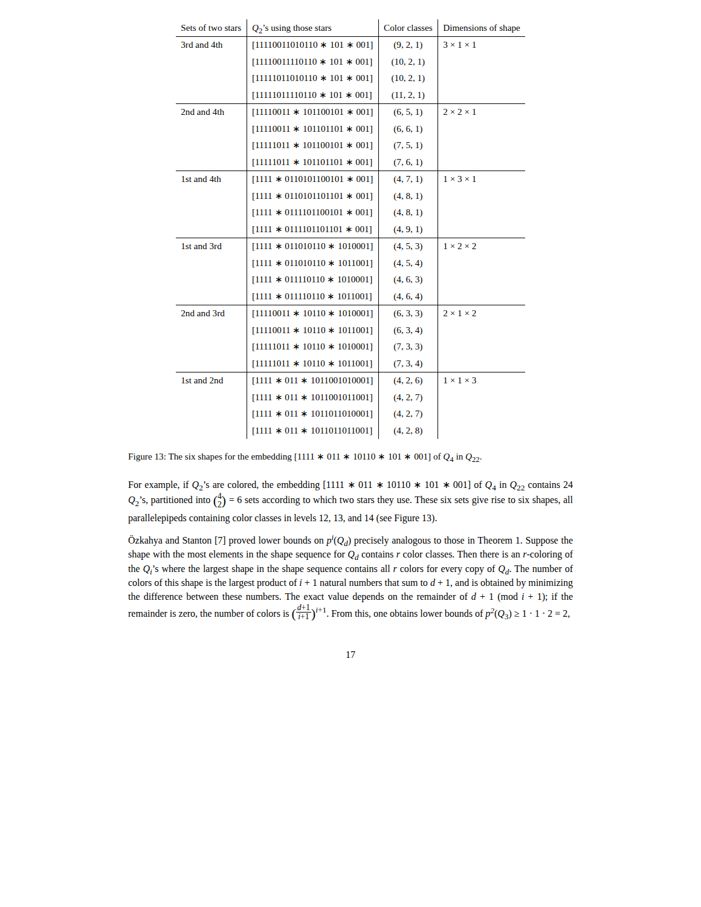| Sets of two stars | Q 2 ’s using those stars | Color classes | Dimensions of shape |
| --- | --- | --- | --- |
| 3rd and 4th | [11110011010110 ∗ 101 ∗ 001] | (9, 2, 1) | 3 × 1 × 1 |
| | [11110011110110 ∗ 101 ∗ 001] | (10, 2, 1) | |
| | [11111011010110 ∗ 101 ∗ 001] | (10, 2, 1) | |
| | [11111011110110 ∗ 101 ∗ 001] | (11, 2, 1) | |
| 2nd and 4th | [11110011 ∗ 101100101 ∗ 001] | (6, 5, 1) | 2 × 2 × 1 |
| | [11110011 ∗ 101101101 ∗ 001] | (6, 6, 1) | |
| | [11111011 ∗ 101100101 ∗ 001] | (7, 5, 1) | |
| | [11111011 ∗ 101101101 ∗ 001] | (7, 6, 1) | |
| 1st and 4th | [1111 ∗ 0110101100101 ∗ 001] | (4, 7, 1) | 1 × 3 × 1 |
| | [1111 ∗ 0110101101101 ∗ 001] | (4, 8, 1) | |
| | [1111 ∗ 0111101100101 ∗ 001] | (4, 8, 1) | |
| | [1111 ∗ 0111101101101 ∗ 001] | (4, 9, 1) | |
| 1st and 3rd | [1111 ∗ 011010110 ∗ 1010001] | (4, 5, 3) | 1 × 2 × 2 |
| | [1111 ∗ 011010110 ∗ 1011001] | (4, 5, 4) | |
| | [1111 ∗ 011110110 ∗ 1010001] | (4, 6, 3) | |
| | [1111 ∗ 011110110 ∗ 1011001] | (4, 6, 4) | |
| 2nd and 3rd | [11110011 ∗ 10110 ∗ 1010001] | (6, 3, 3) | 2 × 1 × 2 |
| | [11110011 ∗ 10110 ∗ 1011001] | (6, 3, 4) | |
| | [11111011 ∗ 10110 ∗ 1010001] | (7, 3, 3) | |
| | [11111011 ∗ 10110 ∗ 1011001] | (7, 3, 4) | |
| 1st and 2nd | [1111 ∗ 011 ∗ 1011001010001] | (4, 2, 6) | 1 × 1 × 3 |
| | [1111 ∗ 011 ∗ 1011001011001] | (4, 2, 7) | |
| | [1111 ∗ 011 ∗ 1011011010001] | (4, 2, 7) | |
| | [1111 ∗ 011 ∗ 1011011011001] | (4, 2, 8) | |
Figure 13: The six shapes for the embedding [1111 ∗ 011 ∗ 10110 ∗ 101 ∗ 001] of Q4 in Q22.
For example, if Q2’s are colored, the embedding [1111 ∗ 011 ∗ 10110 ∗ 101 ∗ 001] of Q4 in Q22 contains 24 Q2’s, partitioned into (42) = 6 sets according to which two stars they use. These six sets give rise to six shapes, all parallelepipeds containing color classes in levels 12, 13, and 14 (see Figure 13).
Özkahya and Stanton [7] proved lower bounds on pi(Qd) precisely analogous to those in Theorem 1. Suppose the shape with the most elements in the shape sequence for Qd contains r color classes. Then there is an r-coloring of the Qi’s where the largest shape in the shape sequence contains all r colors for every copy of Qd. The number of colors of this shape is the largest product of i + 1 natural numbers that sum to d + 1, and is obtained by minimizing the difference between these numbers. The exact value depends on the remainder of d + 1 (mod i + 1); if the remainder is zero, the number of colors is (d+1 i+1)i+1. From this, one obtains lower bounds of p2(Q3) ≥ 1 · 1 · 2 = 2,
17